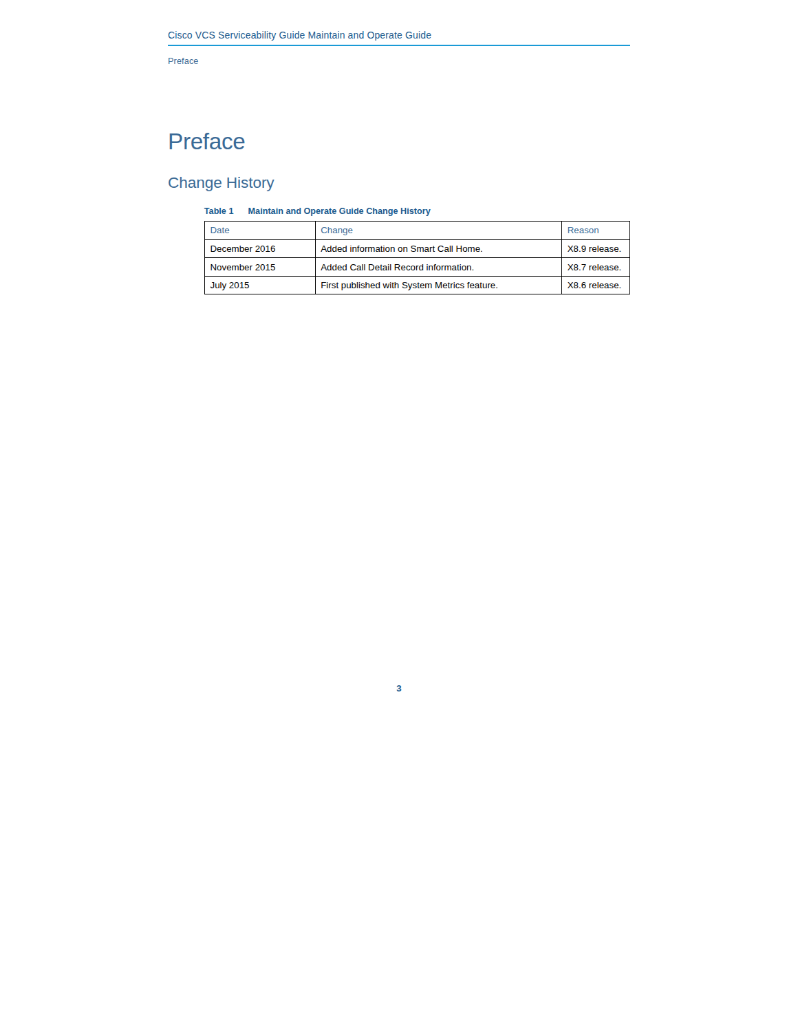Cisco VCS Serviceability Guide Maintain and Operate Guide
Preface
Preface
Change History
Table 1 Maintain and Operate Guide Change History
| Date | Change | Reason |
| --- | --- | --- |
| December 2016 | Added information on Smart Call Home. | X8.9 release. |
| November 2015 | Added Call Detail Record information. | X8.7 release. |
| July 2015 | First published with System Metrics feature. | X8.6 release. |
3